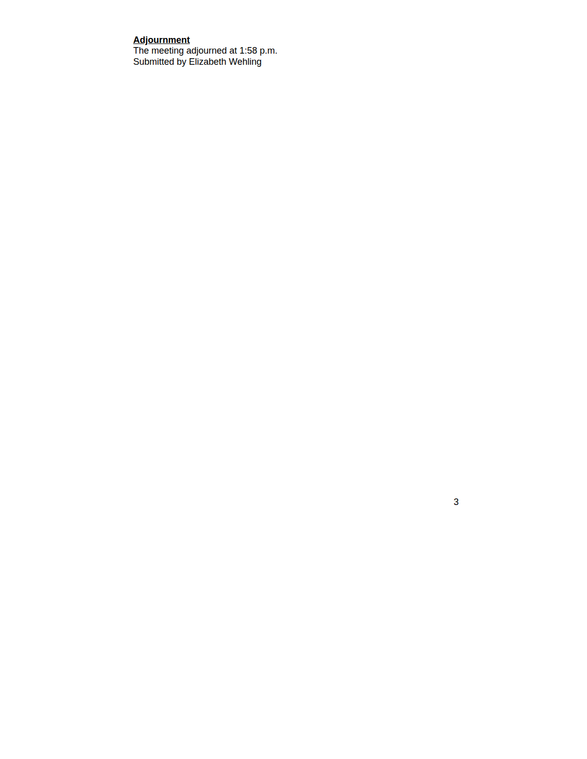Adjournment
The meeting adjourned at 1:58 p.m.
Submitted by Elizabeth Wehling
3